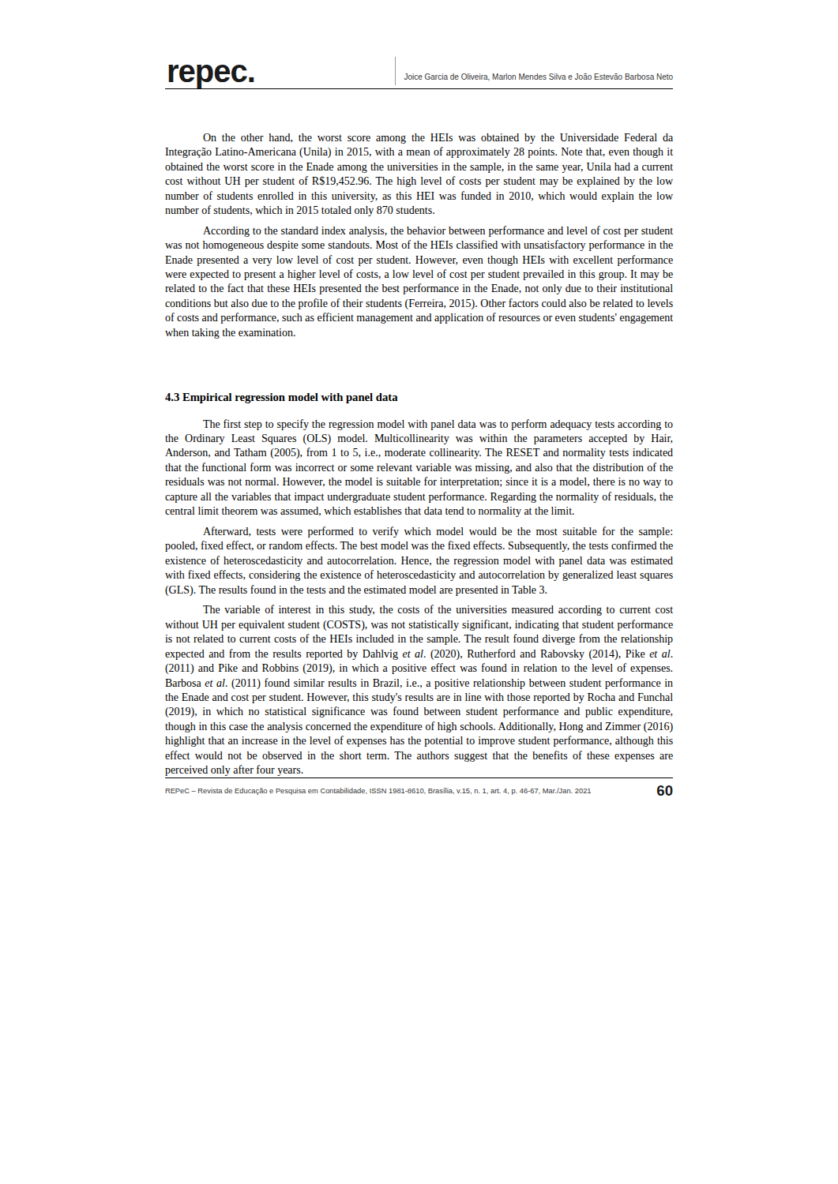repec.
Joice Garcia de Oliveira, Marlon Mendes Silva e João Estevão Barbosa Neto
On the other hand, the worst score among the HEIs was obtained by the Universidade Federal da Integração Latino-Americana (Unila) in 2015, with a mean of approximately 28 points. Note that, even though it obtained the worst score in the Enade among the universities in the sample, in the same year, Unila had a current cost without UH per student of R$19,452.96. The high level of costs per student may be explained by the low number of students enrolled in this university, as this HEI was funded in 2010, which would explain the low number of students, which in 2015 totaled only 870 students.
According to the standard index analysis, the behavior between performance and level of cost per student was not homogeneous despite some standouts. Most of the HEIs classified with unsatisfactory performance in the Enade presented a very low level of cost per student. However, even though HEIs with excellent performance were expected to present a higher level of costs, a low level of cost per student prevailed in this group. It may be related to the fact that these HEIs presented the best performance in the Enade, not only due to their institutional conditions but also due to the profile of their students (Ferreira, 2015). Other factors could also be related to levels of costs and performance, such as efficient management and application of resources or even students' engagement when taking the examination.
4.3 Empirical regression model with panel data
The first step to specify the regression model with panel data was to perform adequacy tests according to the Ordinary Least Squares (OLS) model. Multicollinearity was within the parameters accepted by Hair, Anderson, and Tatham (2005), from 1 to 5, i.e., moderate collinearity. The RESET and normality tests indicated that the functional form was incorrect or some relevant variable was missing, and also that the distribution of the residuals was not normal. However, the model is suitable for interpretation; since it is a model, there is no way to capture all the variables that impact undergraduate student performance. Regarding the normality of residuals, the central limit theorem was assumed, which establishes that data tend to normality at the limit.
Afterward, tests were performed to verify which model would be the most suitable for the sample: pooled, fixed effect, or random effects. The best model was the fixed effects. Subsequently, the tests confirmed the existence of heteroscedasticity and autocorrelation. Hence, the regression model with panel data was estimated with fixed effects, considering the existence of heteroscedasticity and autocorrelation by generalized least squares (GLS). The results found in the tests and the estimated model are presented in Table 3.
The variable of interest in this study, the costs of the universities measured according to current cost without UH per equivalent student (COSTS), was not statistically significant, indicating that student performance is not related to current costs of the HEIs included in the sample. The result found diverge from the relationship expected and from the results reported by Dahlvig et al. (2020), Rutherford and Rabovsky (2014), Pike et al. (2011) and Pike and Robbins (2019), in which a positive effect was found in relation to the level of expenses. Barbosa et al. (2011) found similar results in Brazil, i.e., a positive relationship between student performance in the Enade and cost per student. However, this study's results are in line with those reported by Rocha and Funchal (2019), in which no statistical significance was found between student performance and public expenditure, though in this case the analysis concerned the expenditure of high schools. Additionally, Hong and Zimmer (2016) highlight that an increase in the level of expenses has the potential to improve student performance, although this effect would not be observed in the short term. The authors suggest that the benefits of these expenses are perceived only after four years.
REPeC – Revista de Educação e Pesquisa em Contabilidade, ISSN 1981-8610, Brasília, v.15, n. 1, art. 4, p. 46-67, Mar./Jan. 2021
60